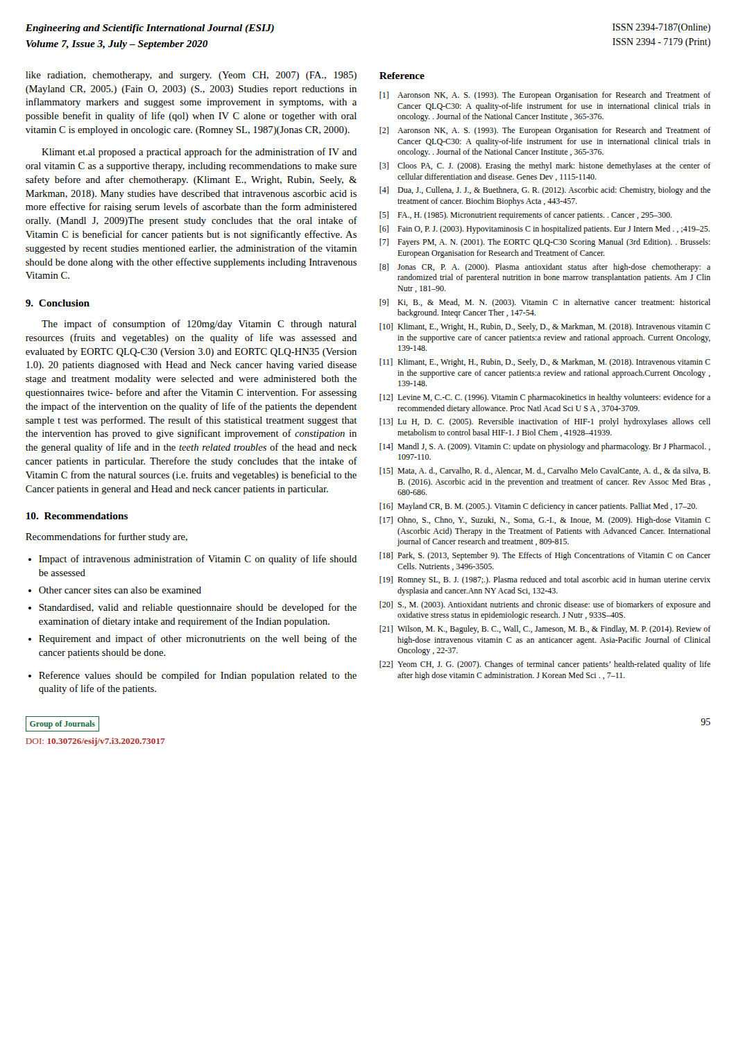Engineering and Scientific International Journal (ESIJ)
Volume 7, Issue 3, July – September 2020
ISSN 2394-7187(Online)
ISSN 2394 - 7179 (Print)
like radiation, chemotherapy, and surgery. (Yeom CH, 2007) (FA., 1985) (Mayland CR, 2005.) (Fain O, 2003) (S., 2003) Studies report reductions in inflammatory markers and suggest some improvement in symptoms, with a possible benefit in quality of life (qol) when IV C alone or together with oral vitamin C is employed in oncologic care. (Romney SL, 1987)(Jonas CR, 2000).
Klimant et.al proposed a practical approach for the administration of IV and oral vitamin C as a supportive therapy, including recommendations to make sure safety before and after chemotherapy. (Klimant E., Wright, Rubin, Seely, & Markman, 2018). Many studies have described that intravenous ascorbic acid is more effective for raising serum levels of ascorbate than the form administered orally. (Mandl J, 2009)The present study concludes that the oral intake of Vitamin C is beneficial for cancer patients but is not significantly effective. As suggested by recent studies mentioned earlier, the administration of the vitamin should be done along with the other effective supplements including Intravenous Vitamin C.
9. Conclusion
The impact of consumption of 120mg/day Vitamin C through natural resources (fruits and vegetables) on the quality of life was assessed and evaluated by EORTC QLQ-C30 (Version 3.0) and EORTC QLQ-HN35 (Version 1.0). 20 patients diagnosed with Head and Neck cancer having varied disease stage and treatment modality were selected and were administered both the questionnaires twice- before and after the Vitamin C intervention. For assessing the impact of the intervention on the quality of life of the patients the dependent sample t test was performed. The result of this statistical treatment suggest that the intervention has proved to give significant improvement of constipation in the general quality of life and in the teeth related troubles of the head and neck cancer patients in particular. Therefore the study concludes that the intake of Vitamin C from the natural sources (i.e. fruits and vegetables) is beneficial to the Cancer patients in general and Head and neck cancer patients in particular.
10. Recommendations
Recommendations for further study are,
Impact of intravenous administration of Vitamin C on quality of life should be assessed
Other cancer sites can also be examined
Standardised, valid and reliable questionnaire should be developed for the examination of dietary intake and requirement of the Indian population.
Requirement and impact of other micronutrients on the well being of the cancer patients should be done.
Reference values should be compiled for Indian population related to the quality of life of the patients.
Reference
Aaronson NK, A. S. (1993). The European Organisation for Research and Treatment of Cancer QLQ-C30: A quality-of-life instrument for use in international clinical trials in oncology. . Journal of the National Cancer Institute , 365-376.
Aaronson NK, A. S. (1993). The European Organisation for Research and Treatment of Cancer QLQ-C30: A quality-of-life instrument for use in international clinical trials in oncology. . Journal of the National Cancer Institute , 365-376.
Cloos PA, C. J. (2008). Erasing the methyl mark: histone demethylases at the center of cellular differentiation and disease. Genes Dev , 1115-1140.
Dua, J., Cullena, J. J., & Buethnera, G. R. (2012). Ascorbic acid: Chemistry, biology and the treatment of cancer. Biochim Biophys Acta , 443-457.
FA., H. (1985). Micronutrient requirements of cancer patients. . Cancer , 295–300.
Fain O, P. J. (2003). Hypovitaminosis C in hospitalized patients. Eur J Intern Med . , ;419–25.
Fayers PM, A. N. (2001). The EORTC QLQ-C30 Scoring Manual (3rd Edition). . Brussels: European Organisation for Research and Treatment of Cancer.
Jonas CR, P. A. (2000). Plasma antioxidant status after high-dose chemotherapy: a randomized trial of parenteral nutrition in bone marrow transplantation patients. Am J Clin Nutr , 181–90.
Ki, B., & Mead, M. N. (2003). Vitamin C in alternative cancer treatment: historical background. Inteqr Cancer Ther , 147-54.
Klimant, E., Wright, H., Rubin, D., Seely, D., & Markman, M. (2018). Intravenous vitamin C in the supportive care of cancer patients:a review and rational approach. Current Oncology, 139-148.
Klimant, E., Wright, H., Rubin, D., Seely, D., & Markman, M. (2018). Intravenous vitamin C in the supportive care of cancer patients:a review and rational approach.Current Oncology , 139-148.
Levine M, C.-C. C. (1996). Vitamin C pharmacokinetics in healthy volunteers: evidence for a recommended dietary allowance. Proc Natl Acad Sci U S A , 3704-3709.
Lu H, D. C. (2005). Reversible inactivation of HIF-1 prolyl hydroxylases allows cell metabolism to control basal HIF-1. J Biol Chem , 41928–41939.
Mandl J, S. A. (2009). Vitamin C: update on physiology and pharmacology. Br J Pharmacol. , 1097-110.
Mata, A. d., Carvalho, R. d., Alencar, M. d., Carvalho Melo CavalCante, A. d., & da silva, B. B. (2016). Ascorbic acid in the prevention and treatment of cancer. Rev Assoc Med Bras , 680-686.
Mayland CR, B. M. (2005.). Vitamin C deficiency in cancer patients. Palliat Med , 17–20.
Ohno, S., Chno, Y., Suzuki, N., Soma, G.-I., & Inoue, M. (2009). High-dose Vitamin C (Ascorbic Acid) Therapy in the Treatment of Patients with Advanced Cancer. International journal of Cancer research and treatment , 809-815.
Park, S. (2013, September 9). The Effects of High Concentrations of Vitamin C on Cancer Cells. Nutrients , 3496-3505.
Romney SL, B. J. (1987;.). Plasma reduced and total ascorbic acid in human uterine cervix dysplasia and cancer.Ann NY Acad Sci, 132-43.
S., M. (2003). Antioxidant nutrients and chronic disease: use of biomarkers of exposure and oxidative stress status in epidemiologic research. J Nutr , 933S–40S.
Wilson, M. K., Baguley, B. C., Wall, C., Jameson, M. B., & Findlay, M. P. (2014). Review of high-dose intravenous vitamin C as an anticancer agent. Asia-Pacific Journal of Clinical Oncology , 22-37.
Yeom CH, J. G. (2007). Changes of terminal cancer patients’ health-related quality of life after high dose vitamin C administration. J Korean Med Sci . , 7–11.
Group of Journals
DOI: 10.30726/esij/v7.i3.2020.73017
95